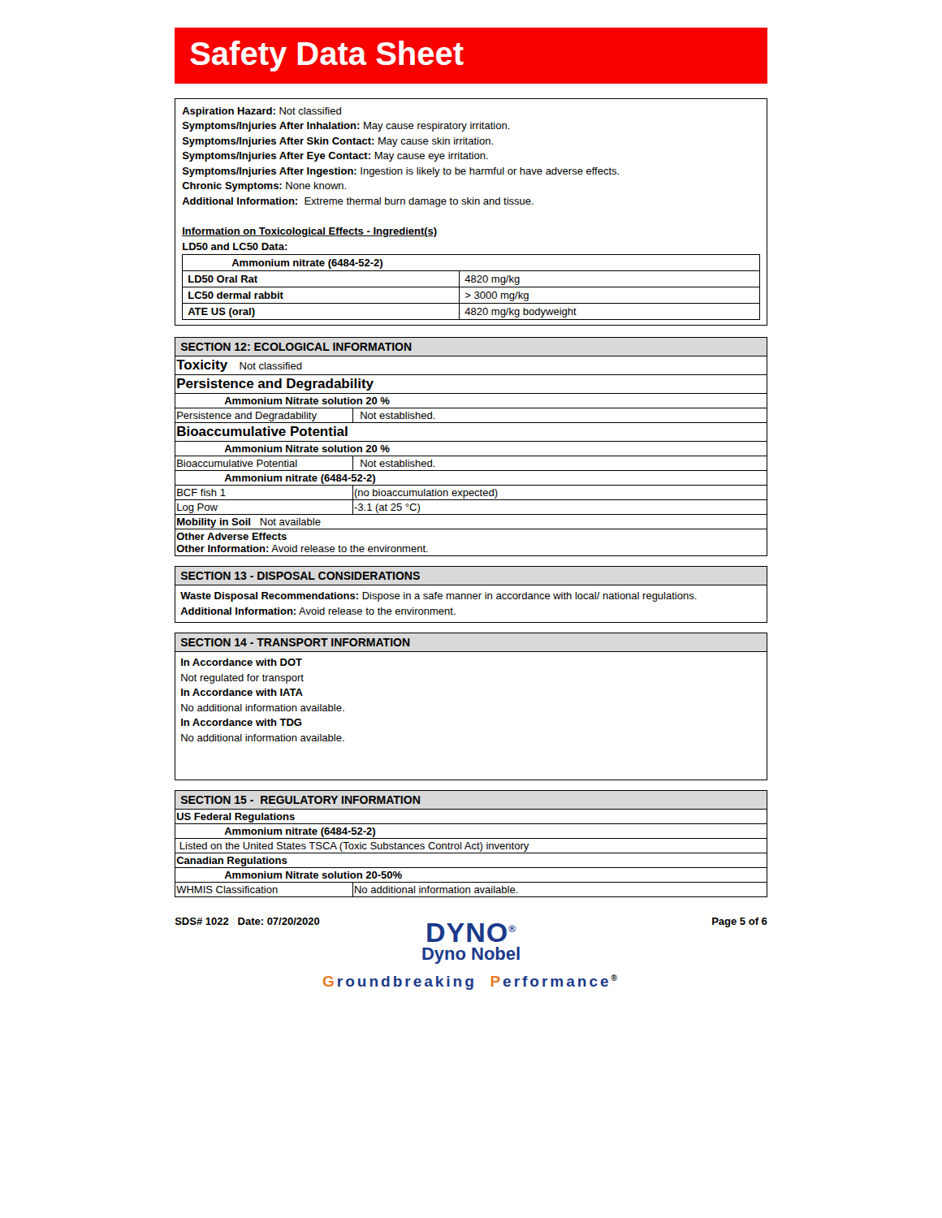Safety Data Sheet
Aspiration Hazard: Not classified
Symptoms/Injuries After Inhalation: May cause respiratory irritation.
Symptoms/Injuries After Skin Contact: May cause skin irritation.
Symptoms/Injuries After Eye Contact: May cause eye irritation.
Symptoms/Injuries After Ingestion: Ingestion is likely to be harmful or have adverse effects.
Chronic Symptoms: None known.
Additional Information: Extreme thermal burn damage to skin and tissue.
Information on Toxicological Effects - Ingredient(s)
LD50 and LC50 Data:
| Ammonium nitrate (6484-52-2) |
| LD50 Oral Rat | 4820 mg/kg |
| LC50 dermal rabbit | > 3000 mg/kg |
| ATE US (oral) | 4820 mg/kg bodyweight |
SECTION 12: ECOLOGICAL INFORMATION
| Toxicity Not classified |
| Persistence and Degradability |
| Ammonium Nitrate solution 20 % |
| Persistence and Degradability | Not established. |
| Bioaccumulative Potential |
| Ammonium Nitrate solution 20 % |
| Bioaccumulative Potential | Not established. |
| Ammonium nitrate (6484-52-2) |
| BCF fish 1 | (no bioaccumulation expected) |
| Log Pow | -3.1 (at 25 °C) |
| Mobility in Soil Not available |
| Other Adverse Effects Other Information: Avoid release to the environment. |
SECTION 13 - DISPOSAL CONSIDERATIONS
Waste Disposal Recommendations: Dispose in a safe manner in accordance with local/ national regulations.
Additional Information: Avoid release to the environment.
SECTION 14 - TRANSPORT INFORMATION
In Accordance with DOT
Not regulated for transport
In Accordance with IATA
No additional information available.
In Accordance with TDG
No additional information available.
SECTION 15 - REGULATORY INFORMATION
| US Federal Regulations |
| Ammonium nitrate (6484-52-2) |
| Listed on the United States TSCA (Toxic Substances Control Act) inventory |
| Canadian Regulations |
| Ammonium Nitrate solution 20-50% |
| WHMIS Classification | No additional information available. |
SDS# 1022 Date: 07/20/2020
Page 5 of 6
DYNO®
Dyno Nobel
Groundbreaking Performance®